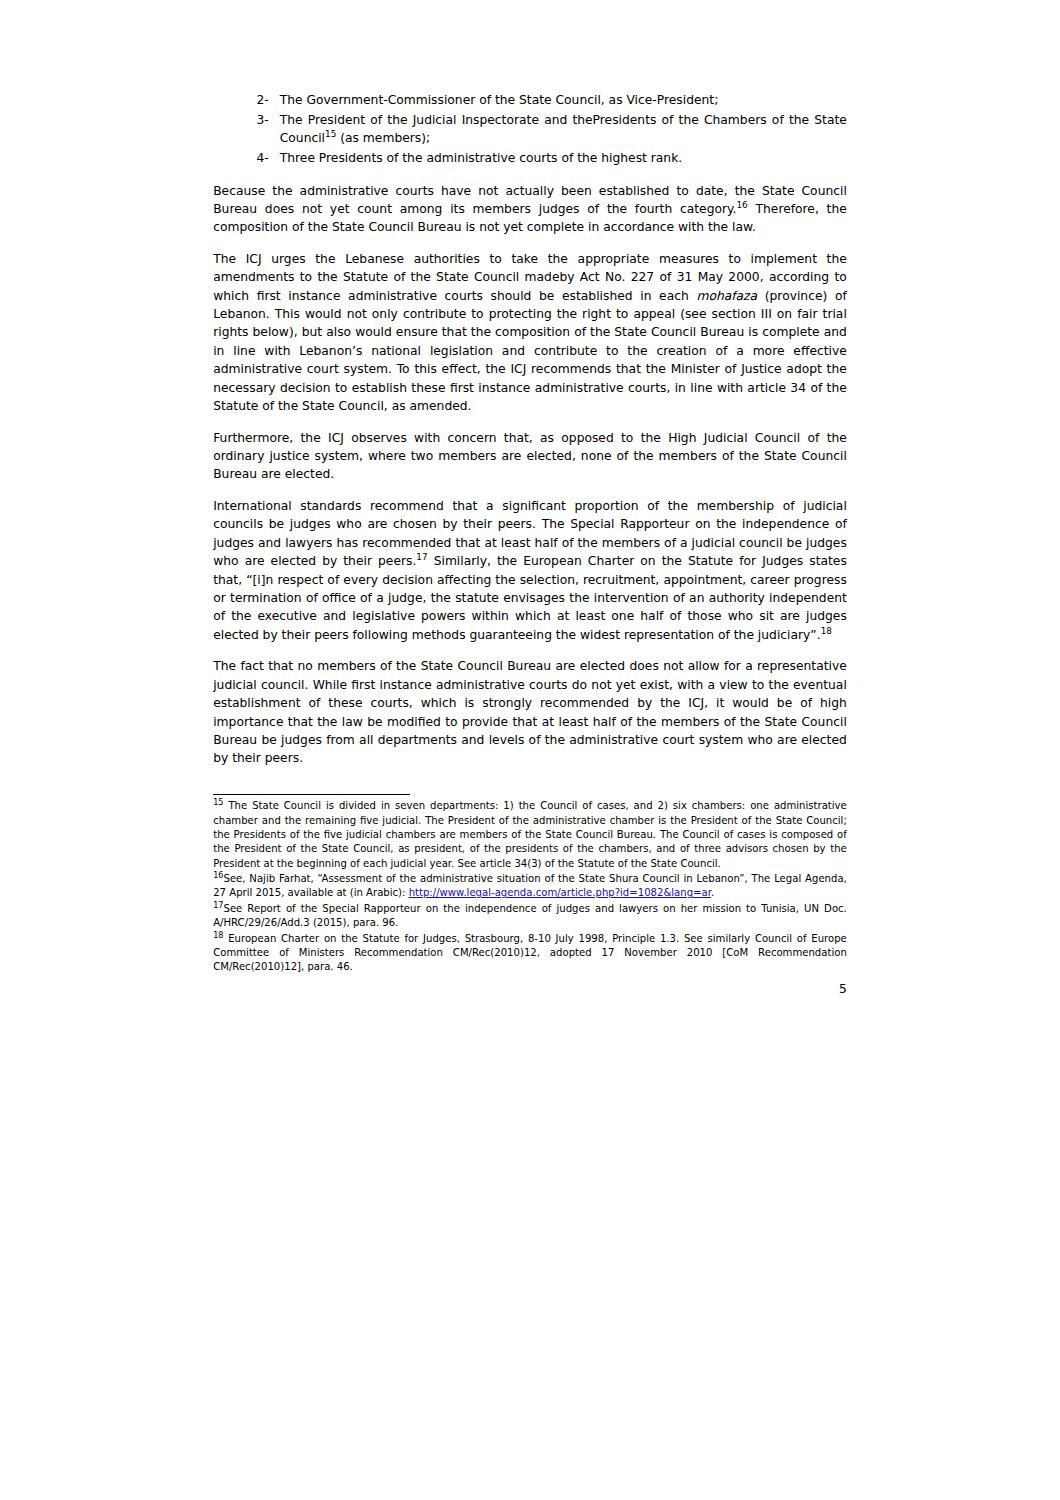2-The Government-Commissioner of the State Council, as Vice-President;
3-The President of the Judicial Inspectorate and thePresidents of the Chambers of the State Council15 (as members);
4-Three Presidents of the administrative courts of the highest rank.
Because the administrative courts have not actually been established to date, the State Council Bureau does not yet count among its members judges of the fourth category.16 Therefore, the composition of the State Council Bureau is not yet complete in accordance with the law.
The ICJ urges the Lebanese authorities to take the appropriate measures to implement the amendments to the Statute of the State Council madeby Act No. 227 of 31 May 2000, according to which first instance administrative courts should be established in each mohafaza (province) of Lebanon. This would not only contribute to protecting the right to appeal (see section III on fair trial rights below), but also would ensure that the composition of the State Council Bureau is complete and in line with Lebanon’s national legislation and contribute to the creation of a more effective administrative court system. To this effect, the ICJ recommends that the Minister of Justice adopt the necessary decision to establish these first instance administrative courts, in line with article 34 of the Statute of the State Council, as amended.
Furthermore, the ICJ observes with concern that, as opposed to the High Judicial Council of the ordinary justice system, where two members are elected, none of the members of the State Council Bureau are elected.
International standards recommend that a significant proportion of the membership of judicial councils be judges who are chosen by their peers. The Special Rapporteur on the independence of judges and lawyers has recommended that at least half of the members of a judicial council be judges who are elected by their peers.17 Similarly, the European Charter on the Statute for Judges states that, “[i]n respect of every decision affecting the selection, recruitment, appointment, career progress or termination of office of a judge, the statute envisages the intervention of an authority independent of the executive and legislative powers within which at least one half of those who sit are judges elected by their peers following methods guaranteeing the widest representation of the judiciary”.18
The fact that no members of the State Council Bureau are elected does not allow for a representative judicial council. While first instance administrative courts do not yet exist, with a view to the eventual establishment of these courts, which is strongly recommended by the ICJ, it would be of high importance that the law be modified to provide that at least half of the members of the State Council Bureau be judges from all departments and levels of the administrative court system who are elected by their peers.
15 The State Council is divided in seven departments: 1) the Council of cases, and 2) six chambers: one administrative chamber and the remaining five judicial. The President of the administrative chamber is the President of the State Council; the Presidents of the five judicial chambers are members of the State Council Bureau. The Council of cases is composed of the President of the State Council, as president, of the presidents of the chambers, and of three advisors chosen by the President at the beginning of each judicial year. See article 34(3) of the Statute of the State Council.
16See, Najib Farhat, “Assessment of the administrative situation of the State Shura Council in Lebanon”, The Legal Agenda, 27 April 2015, available at (in Arabic): http://www.legal-agenda.com/article.php?id=1082&lang=ar.
17See Report of the Special Rapporteur on the independence of judges and lawyers on her mission to Tunisia, UN Doc. A/HRC/29/26/Add.3 (2015), para. 96.
18 European Charter on the Statute for Judges, Strasbourg, 8-10 July 1998, Principle 1.3. See similarly Council of Europe Committee of Ministers Recommendation CM/Rec(2010)12, adopted 17 November 2010 [CoM Recommendation CM/Rec(2010)12], para. 46.
5